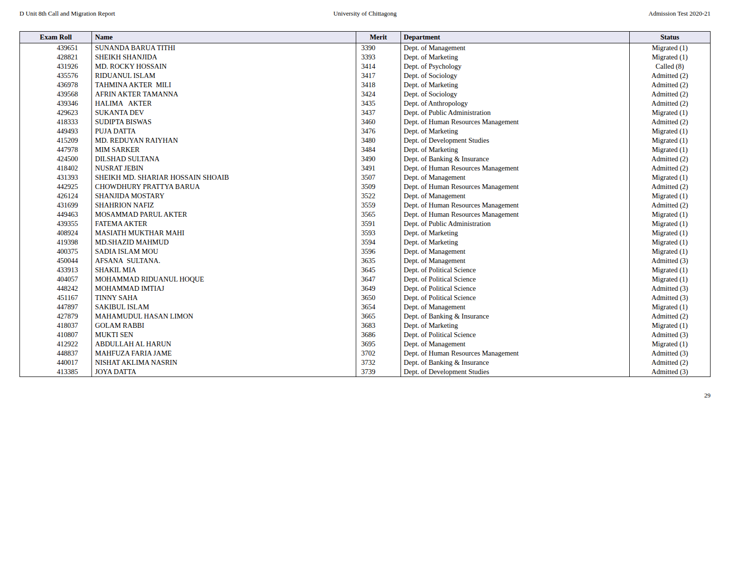D Unit 8th Call and Migration Report
University of Chittagong
Admission Test 2020-21
| Exam Roll | Name | Merit | Department | Status |
| --- | --- | --- | --- | --- |
| 439651 | SUNANDA BARUA TITHI | 3390 | Dept. of Management | Migrated (1) |
| 428821 | SHEIKH SHANJIDA | 3393 | Dept. of Marketing | Migrated (1) |
| 431926 | MD. ROCKY HOSSAIN | 3414 | Dept. of Psychology | Called (8) |
| 435576 | RIDUANUL ISLAM | 3417 | Dept. of Sociology | Admitted (2) |
| 436978 | TAHMINA AKTER MILI | 3418 | Dept. of Marketing | Admitted (2) |
| 439568 | AFRIN AKTER TAMANNA | 3424 | Dept. of Sociology | Admitted (2) |
| 439346 | HALIMA AKTER | 3435 | Dept. of Anthropology | Admitted (2) |
| 429623 | SUKANTA DEV | 3437 | Dept. of Public Administration | Migrated (1) |
| 418333 | SUDIPTA BISWAS | 3460 | Dept. of Human Resources Management | Admitted (2) |
| 449493 | PUJA DATTA | 3476 | Dept. of Marketing | Migrated (1) |
| 415209 | MD. REDUYAN RAIYHAN | 3480 | Dept. of Development Studies | Migrated (1) |
| 447978 | MIM SARKER | 3484 | Dept. of Marketing | Migrated (1) |
| 424500 | DILSHAD SULTANA | 3490 | Dept. of Banking & Insurance | Admitted (2) |
| 418402 | NUSRAT JEBIN | 3491 | Dept. of Human Resources Management | Admitted (2) |
| 431393 | SHEIKH MD. SHARIAR HOSSAIN SHOAIB | 3507 | Dept. of Management | Migrated (1) |
| 442925 | CHOWDHURY PRATTYA BARUA | 3509 | Dept. of Human Resources Management | Admitted (2) |
| 426124 | SHANJIDA MOSTARY | 3522 | Dept. of Management | Migrated (1) |
| 431699 | SHAHRION NAFIZ | 3559 | Dept. of Human Resources Management | Admitted (2) |
| 449463 | MOSAMMAD PARUL AKTER | 3565 | Dept. of Human Resources Management | Migrated (1) |
| 439355 | FATEMA AKTER | 3591 | Dept. of Public Administration | Migrated (1) |
| 408924 | MASIATH MUKTHAR MAHI | 3593 | Dept. of Marketing | Migrated (1) |
| 419398 | MD.SHAZID MAHMUD | 3594 | Dept. of Marketing | Migrated (1) |
| 400375 | SADIA ISLAM MOU | 3596 | Dept. of Management | Migrated (1) |
| 450044 | AFSANA SULTANA. | 3635 | Dept. of Management | Admitted (3) |
| 433913 | SHAKIL MIA | 3645 | Dept. of Political Science | Migrated (1) |
| 404057 | MOHAMMAD RIDUANUL HOQUE | 3647 | Dept. of Political Science | Migrated (1) |
| 448242 | MOHAMMAD IMTIAJ | 3649 | Dept. of Political Science | Admitted (3) |
| 451167 | TINNY SAHA | 3650 | Dept. of Political Science | Admitted (3) |
| 447897 | SAKIBUL ISLAM | 3654 | Dept. of Management | Migrated (1) |
| 427879 | MAHAMUDUL HASAN LIMON | 3665 | Dept. of Banking & Insurance | Admitted (2) |
| 418037 | GOLAM RABBI | 3683 | Dept. of Marketing | Migrated (1) |
| 410807 | MUKTI SEN | 3686 | Dept. of Political Science | Admitted (3) |
| 412922 | ABDULLAH AL HARUN | 3695 | Dept. of Management | Migrated (1) |
| 448837 | MAHFUZA FARIA JAME | 3702 | Dept. of Human Resources Management | Admitted (3) |
| 440017 | NISHAT AKLIMA NASRIN | 3732 | Dept. of Banking & Insurance | Admitted (2) |
| 413385 | JOYA DATTA | 3739 | Dept. of Development Studies | Admitted (3) |
29